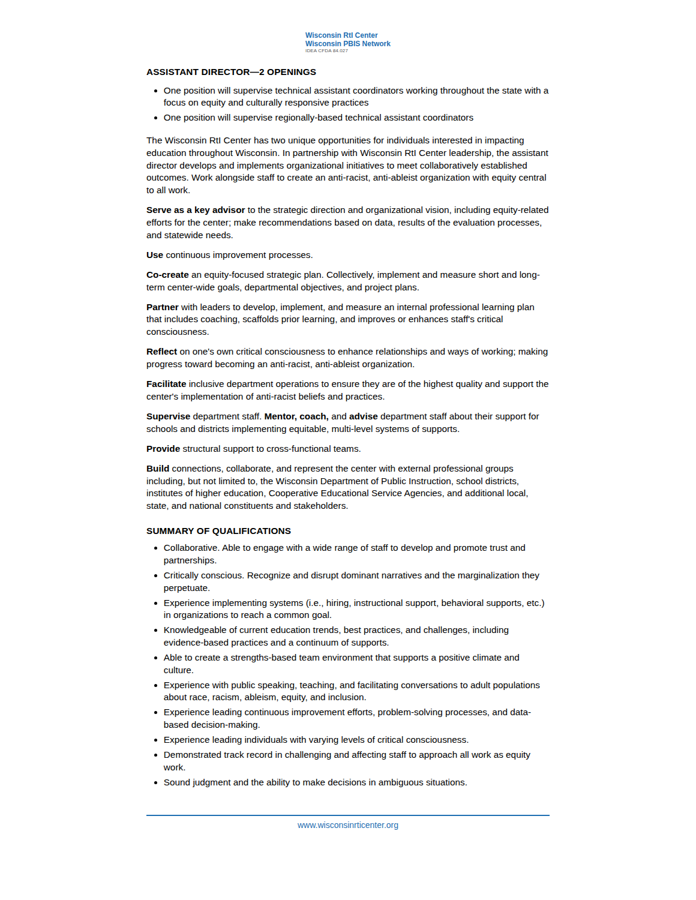Wisconsin RtI Center
Wisconsin PBIS Network
IDEA CFDA 84.027
ASSISTANT DIRECTOR—2 OPENINGS
One position will supervise technical assistant coordinators working throughout the state with a focus on equity and culturally responsive practices
One position will supervise regionally-based technical assistant coordinators
The Wisconsin RtI Center has two unique opportunities for individuals interested in impacting education throughout Wisconsin. In partnership with Wisconsin RtI Center leadership, the assistant director develops and implements organizational initiatives to meet collaboratively established outcomes. Work alongside staff to create an anti-racist, anti-ableist organization with equity central to all work.
Serve as a key advisor to the strategic direction and organizational vision, including equity-related efforts for the center; make recommendations based on data, results of the evaluation processes, and statewide needs.
Use continuous improvement processes.
Co-create an equity-focused strategic plan. Collectively, implement and measure short and long-term center-wide goals, departmental objectives, and project plans.
Partner with leaders to develop, implement, and measure an internal professional learning plan that includes coaching, scaffolds prior learning, and improves or enhances staff's critical consciousness.
Reflect on one's own critical consciousness to enhance relationships and ways of working; making progress toward becoming an anti-racist, anti-ableist organization.
Facilitate inclusive department operations to ensure they are of the highest quality and support the center's implementation of anti-racist beliefs and practices.
Supervise department staff. Mentor, coach, and advise department staff about their support for schools and districts implementing equitable, multi-level systems of supports.
Provide structural support to cross-functional teams.
Build connections, collaborate, and represent the center with external professional groups including, but not limited to, the Wisconsin Department of Public Instruction, school districts, institutes of higher education, Cooperative Educational Service Agencies, and additional local, state, and national constituents and stakeholders.
SUMMARY OF QUALIFICATIONS
Collaborative. Able to engage with a wide range of staff to develop and promote trust and partnerships.
Critically conscious. Recognize and disrupt dominant narratives and the marginalization they perpetuate.
Experience implementing systems (i.e., hiring, instructional support, behavioral supports, etc.) in organizations to reach a common goal.
Knowledgeable of current education trends, best practices, and challenges, including evidence-based practices and a continuum of supports.
Able to create a strengths-based team environment that supports a positive climate and culture.
Experience with public speaking, teaching, and facilitating conversations to adult populations about race, racism, ableism, equity, and inclusion.
Experience leading continuous improvement efforts, problem-solving processes, and data-based decision-making.
Experience leading individuals with varying levels of critical consciousness.
Demonstrated track record in challenging and affecting staff to approach all work as equity work.
Sound judgment and the ability to make decisions in ambiguous situations.
www.wisconsinrticenter.org